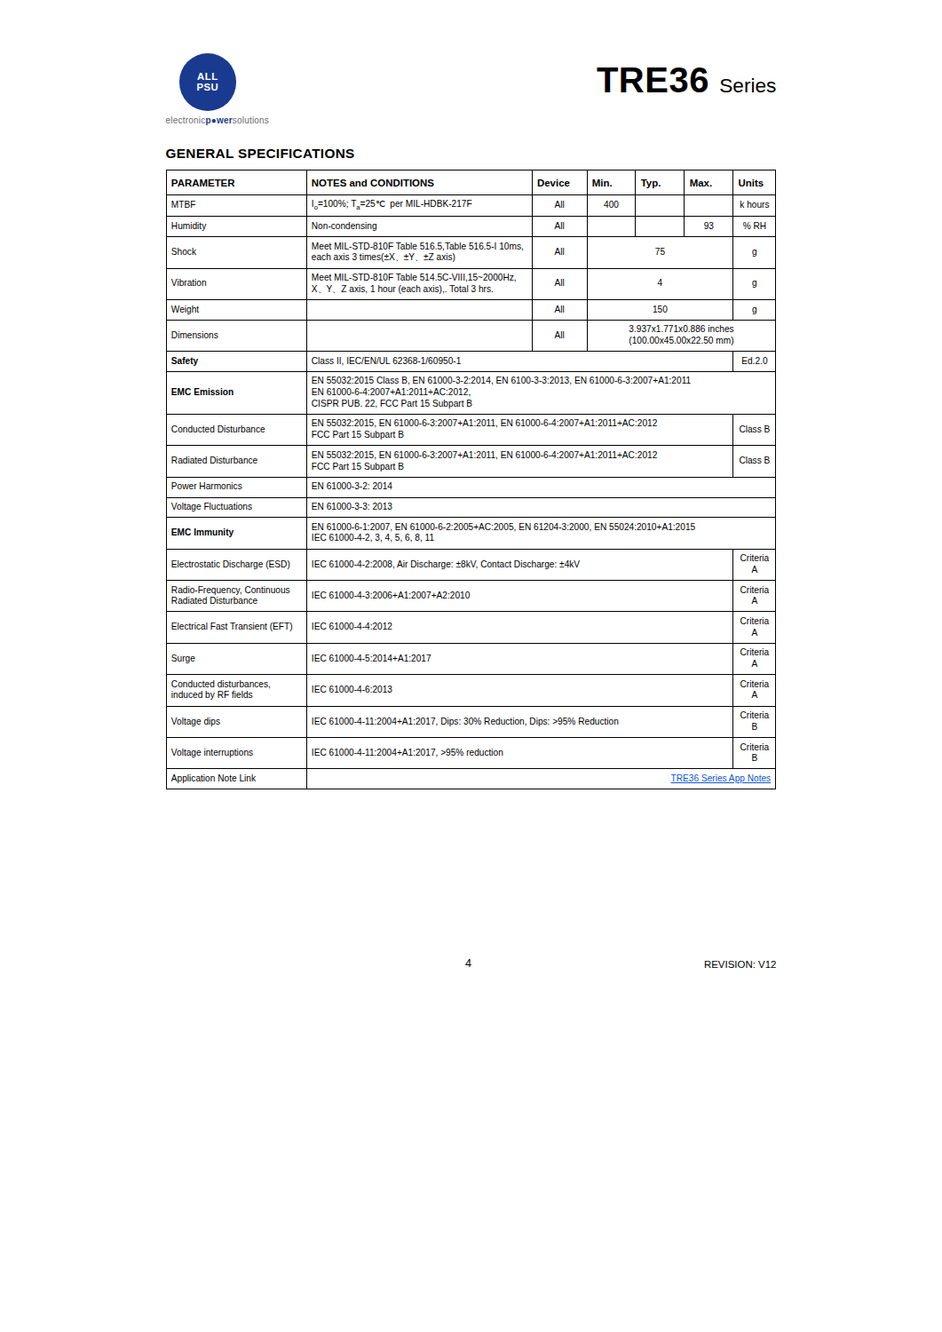ALL PSU
electronicp●wersolutions
TRE36 Series
GENERAL SPECIFICATIONS
| PARAMETER | NOTES and CONDITIONS | Device | Min. | Typ. | Max. | Units |
| --- | --- | --- | --- | --- | --- | --- |
| MTBF | I o =100%; T a =25℃ per MIL-HDBK-217F | All | 400 | | | k hours |
| Humidity | Non-condensing | All | | | 93 | % RH |
| Shock | Meet MIL-STD-810F Table 516.5,Table 516.5-I 10ms, each axis 3 times(±X、±Y、±Z axis) | All | 75 | g |
| Vibration | Meet MIL-STD-810F Table 514.5C-VIII,15~2000Hz, X、Y、Z axis, 1 hour (each axis),. Total 3 hrs. | All | 4 | g |
| Weight | | All | 150 | g |
| Dimensions | | All | 3.937x1.771x0.886 inches (100.00x45.00x22.50 mm) |
| Safety | Class II, IEC/EN/UL 62368-1/60950-1 | Ed.2.0 |
| EMC Emission | EN 55032:2015 Class B, EN 61000-3-2:2014, EN 6100-3-3:2013, EN 61000-6-3:2007+A1:2011 EN 61000-6-4:2007+A1:2011+AC:2012, CISPR PUB. 22, FCC Part 15 Subpart B |
| Conducted Disturbance | EN 55032:2015, EN 61000-6-3:2007+A1:2011, EN 61000-6-4:2007+A1:2011+AC:2012 FCC Part 15 Subpart B | Class B |
| Radiated Disturbance | EN 55032:2015, EN 61000-6-3:2007+A1:2011, EN 61000-6-4:2007+A1:2011+AC:2012 FCC Part 15 Subpart B | Class B |
| Power Harmonics | EN 61000-3-2: 2014 |
| Voltage Fluctuations | EN 61000-3-3: 2013 |
| EMC Immunity | EN 61000-6-1:2007, EN 61000-6-2:2005+AC:2005, EN 61204-3:2000, EN 55024:2010+A1:2015 IEC 61000-4-2, 3, 4, 5, 6, 8, 11 |
| Electrostatic Discharge (ESD) | IEC 61000-4-2:2008, Air Discharge: ±8kV, Contact Discharge: ±4kV | Criteria A |
| Radio-Frequency, Continuous Radiated Disturbance | IEC 61000-4-3:2006+A1:2007+A2:2010 | Criteria A |
| Electrical Fast Transient (EFT) | IEC 61000-4-4:2012 | Criteria A |
| Surge | IEC 61000-4-5:2014+A1:2017 | Criteria A |
| Conducted disturbances, induced by RF fields | IEC 61000-4-6:2013 | Criteria A |
| Voltage dips | IEC 61000-4-11:2004+A1:2017, Dips: 30% Reduction, Dips: >95% Reduction | Criteria B |
| Voltage interruptions | IEC 61000-4-11:2004+A1:2017, >95% reduction | Criteria B |
| Application Note Link | TRE36 Series App Notes |
4
REVISION: V12